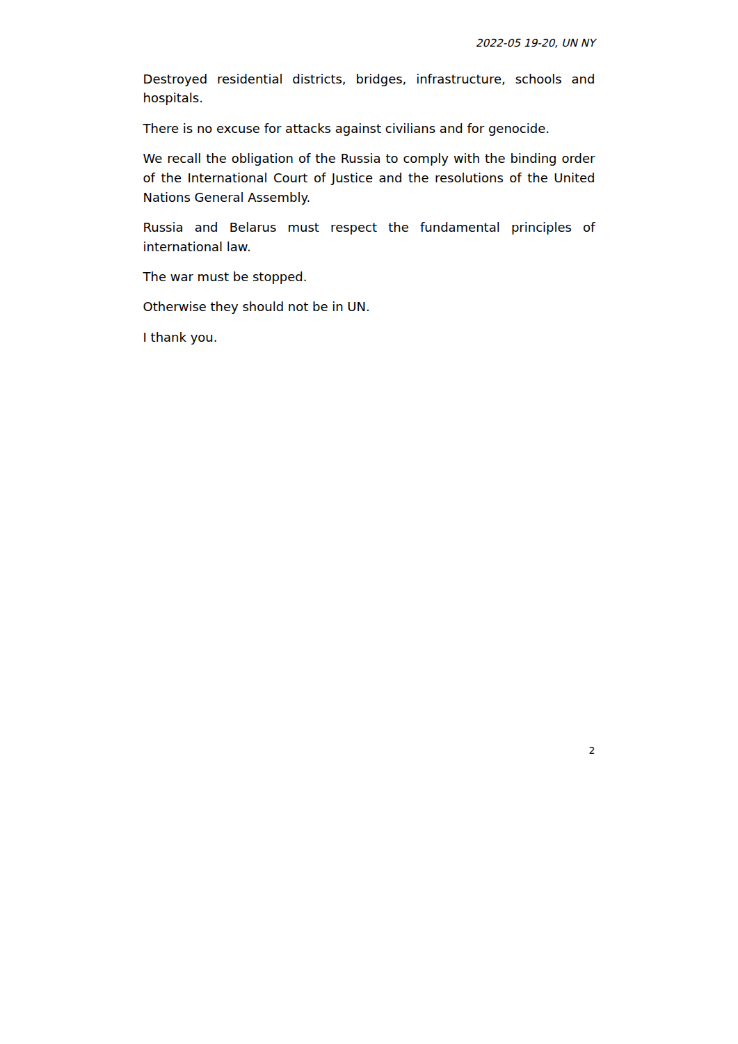2022-05 19-20, UN NY
Destroyed residential districts, bridges, infrastructure, schools and hospitals.
There is no excuse for attacks against civilians and for genocide.
We recall the obligation of the Russia to comply with the binding order of the International Court of Justice and the resolutions of the United Nations General Assembly.
Russia and Belarus must respect the fundamental principles of international law.
The war must be stopped.
Otherwise they should not be in UN.
I thank you.
2